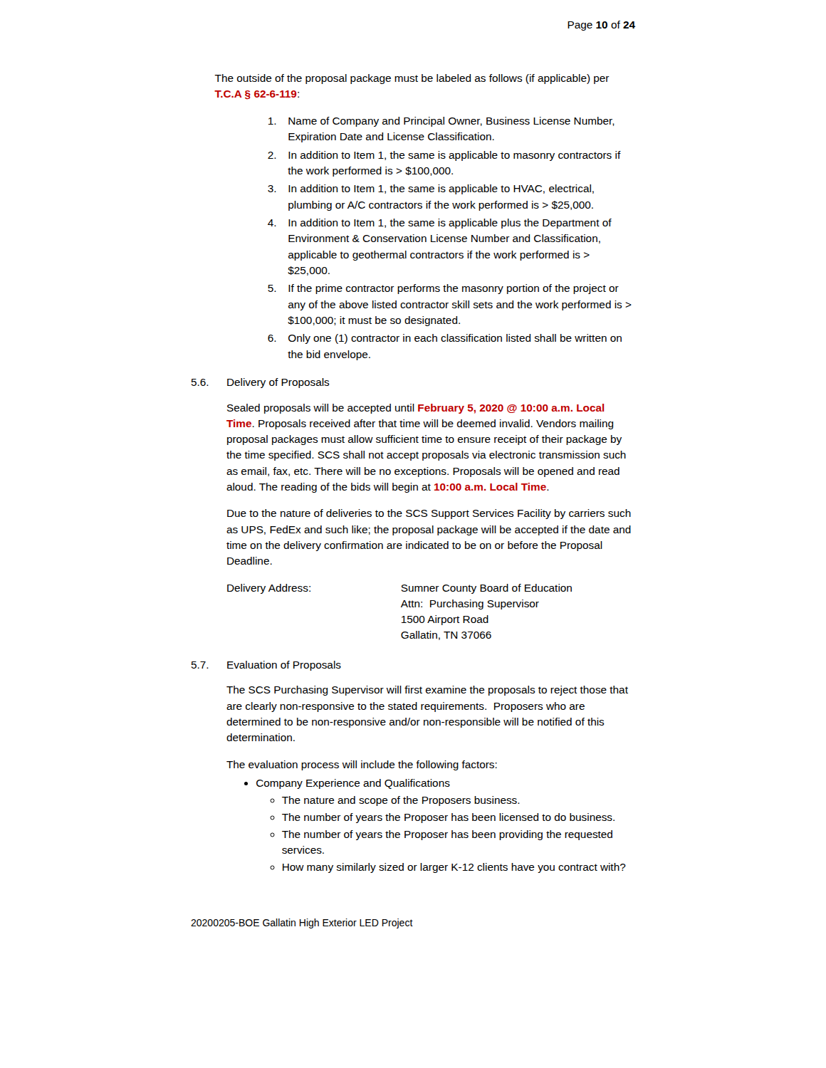Page 10 of 24
The outside of the proposal package must be labeled as follows (if applicable) per T.C.A § 62-6-119:
Name of Company and Principal Owner, Business License Number, Expiration Date and License Classification.
In addition to Item 1, the same is applicable to masonry contractors if the work performed is > $100,000.
In addition to Item 1, the same is applicable to HVAC, electrical, plumbing or A/C contractors if the work performed is > $25,000.
In addition to Item 1, the same is applicable plus the Department of Environment & Conservation License Number and Classification, applicable to geothermal contractors if the work performed is > $25,000.
If the prime contractor performs the masonry portion of the project or any of the above listed contractor skill sets and the work performed is > $100,000; it must be so designated.
Only one (1) contractor in each classification listed shall be written on the bid envelope.
5.6.
Delivery of Proposals
Sealed proposals will be accepted until February 5, 2020 @ 10:00 a.m. Local Time. Proposals received after that time will be deemed invalid. Vendors mailing proposal packages must allow sufficient time to ensure receipt of their package by the time specified. SCS shall not accept proposals via electronic transmission such as email, fax, etc. There will be no exceptions. Proposals will be opened and read aloud. The reading of the bids will begin at 10:00 a.m. Local Time.
Due to the nature of deliveries to the SCS Support Services Facility by carriers such as UPS, FedEx and such like; the proposal package will be accepted if the date and time on the delivery confirmation are indicated to be on or before the Proposal Deadline.
| Delivery Address: | Sumner County Board of Education |
| | Attn: Purchasing Supervisor |
| | 1500 Airport Road |
| | Gallatin, TN 37066 |
5.7.
Evaluation of Proposals
The SCS Purchasing Supervisor will first examine the proposals to reject those that are clearly non-responsive to the stated requirements. Proposers who are determined to be non-responsive and/or non-responsible will be notified of this determination.
The evaluation process will include the following factors:
Company Experience and Qualifications
The nature and scope of the Proposers business.
The number of years the Proposer has been licensed to do business.
The number of years the Proposer has been providing the requested services.
How many similarly sized or larger K-12 clients have you contract with?
20200205-BOE Gallatin High Exterior LED Project